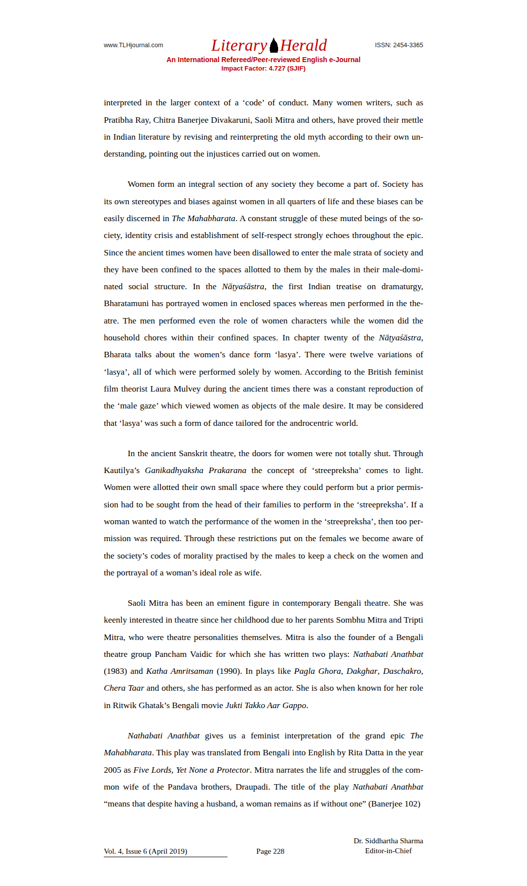www.TLHjournal.com
Literary Herald
ISSN: 2454-3365
An International Refereed/Peer-reviewed English e-Journal
Impact Factor: 4.727 (SJIF)
interpreted in the larger context of a ‘code’ of conduct. Many women writers, such as Pratibha Ray, Chitra Banerjee Divakaruni, Saoli Mitra and others, have proved their mettle in Indian literature by revising and reinterpreting the old myth according to their own understanding, pointing out the injustices carried out on women.
Women form an integral section of any society they become a part of. Society has its own stereotypes and biases against women in all quarters of life and these biases can be easily discerned in The Mahabharata. A constant struggle of these muted beings of the society, identity crisis and establishment of self-respect strongly echoes throughout the epic. Since the ancient times women have been disallowed to enter the male strata of society and they have been confined to the spaces allotted to them by the males in their male-dominated social structure. In the Nāṭyaśāstra, the first Indian treatise on dramaturgy, Bharatamuni has portrayed women in enclosed spaces whereas men performed in the theatre. The men performed even the role of women characters while the women did the household chores within their confined spaces. In chapter twenty of the Nāṭyaśāstra, Bharata talks about the women’s dance form ‘lasya’. There were twelve variations of ‘lasya’, all of which were performed solely by women. According to the British feminist film theorist Laura Mulvey during the ancient times there was a constant reproduction of the ‘male gaze’ which viewed women as objects of the male desire. It may be considered that ‘lasya’ was such a form of dance tailored for the androcentric world.
In the ancient Sanskrit theatre, the doors for women were not totally shut. Through Kautilya’s Ganikadhyaksha Prakarana the concept of ‘streepreksha’ comes to light. Women were allotted their own small space where they could perform but a prior permission had to be sought from the head of their families to perform in the ‘streepreksha’. If a woman wanted to watch the performance of the women in the ‘streepreksha’, then too permission was required. Through these restrictions put on the females we become aware of the society’s codes of morality practised by the males to keep a check on the women and the portrayal of a woman’s ideal role as wife.
Saoli Mitra has been an eminent figure in contemporary Bengali theatre. She was keenly interested in theatre since her childhood due to her parents Sombhu Mitra and Tripti Mitra, who were theatre personalities themselves. Mitra is also the founder of a Bengali theatre group Pancham Vaidic for which she has written two plays: Nathabati Anathbat (1983) and Katha Amritsaman (1990). In plays like Pagla Ghora, Dakghar, Daschakro, Chera Taar and others, she has performed as an actor. She is also when known for her role in Ritwik Ghatak’s Bengali movie Jukti Takko Aar Gappo.
Nathabati Anathbat gives us a feminist interpretation of the grand epic The Mahabharata. This play was translated from Bengali into English by Rita Datta in the year 2005 as Five Lords, Yet None a Protector. Mitra narrates the life and struggles of the common wife of the Pandava brothers, Draupadi. The title of the play Nathabati Anathbat “means that despite having a husband, a woman remains as if without one” (Banerjee 102)
Vol. 4, Issue 6 (April 2019)
Page 228
Dr. Siddhartha Sharma
Editor-in-Chief